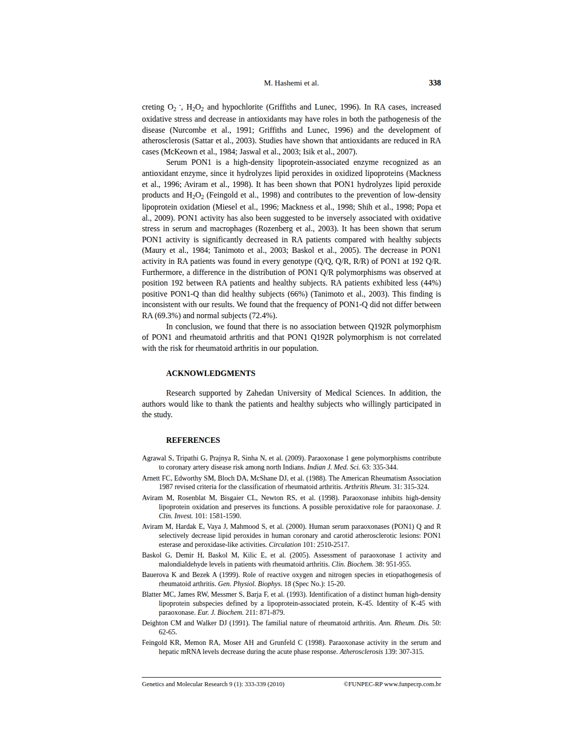M. Hashemi et al. 338
creting O2 -, H2O2 and hypochlorite (Griffiths and Lunec, 1996). In RA cases, increased oxidative stress and decrease in antioxidants may have roles in both the pathogenesis of the disease (Nurcombe et al., 1991; Griffiths and Lunec, 1996) and the development of atherosclerosis (Sattar et al., 2003). Studies have shown that antioxidants are reduced in RA cases (McKeown et al., 1984; Jaswal et al., 2003; Isik et al., 2007).
Serum PON1 is a high-density lipoprotein-associated enzyme recognized as an antioxidant enzyme, since it hydrolyzes lipid peroxides in oxidized lipoproteins (Mackness et al., 1996; Aviram et al., 1998). It has been shown that PON1 hydrolyzes lipid peroxide products and H2O2 (Feingold et al., 1998) and contributes to the prevention of low-density lipoprotein oxidation (Miesel et al., 1996; Mackness et al., 1998; Shih et al., 1998; Popa et al., 2009). PON1 activity has also been suggested to be inversely associated with oxidative stress in serum and macrophages (Rozenberg et al., 2003). It has been shown that serum PON1 activity is significantly decreased in RA patients compared with healthy subjects (Maury et al., 1984; Tanimoto et al., 2003; Baskol et al., 2005). The decrease in PON1 activity in RA patients was found in every genotype (Q/Q, Q/R, R/R) of PON1 at 192 Q/R. Furthermore, a difference in the distribution of PON1 Q/R polymorphisms was observed at position 192 between RA patients and healthy subjects. RA patients exhibited less (44%) positive PON1-Q than did healthy subjects (66%) (Tanimoto et al., 2003). This finding is inconsistent with our results. We found that the frequency of PON1-Q did not differ between RA (69.3%) and normal subjects (72.4%).
In conclusion, we found that there is no association between Q192R polymorphism of PON1 and rheumatoid arthritis and that PON1 Q192R polymorphism is not correlated with the risk for rheumatoid arthritis in our population.
ACKNOWLEDGMENTS
Research supported by Zahedan University of Medical Sciences. In addition, the authors would like to thank the patients and healthy subjects who willingly participated in the study.
REFERENCES
Agrawal S, Tripathi G, Prajnya R, Sinha N, et al. (2009). Paraoxonase 1 gene polymorphisms contribute to coronary artery disease risk among north Indians. Indian J. Med. Sci. 63: 335-344.
Arnett FC, Edworthy SM, Bloch DA, McShane DJ, et al. (1988). The American Rheumatism Association 1987 revised criteria for the classification of rheumatoid arthritis. Arthritis Rheum. 31: 315-324.
Aviram M, Rosenblat M, Bisgaier CL, Newton RS, et al. (1998). Paraoxonase inhibits high-density lipoprotein oxidation and preserves its functions. A possible peroxidative role for paraoxonase. J. Clin. Invest. 101: 1581-1590.
Aviram M, Hardak E, Vaya J, Mahmood S, et al. (2000). Human serum paraoxonases (PON1) Q and R selectively decrease lipid peroxides in human coronary and carotid atherosclerotic lesions: PON1 esterase and peroxidase-like activities. Circulation 101: 2510-2517.
Baskol G, Demir H, Baskol M, Kilic E, et al. (2005). Assessment of paraoxonase 1 activity and malondialdehyde levels in patients with rheumatoid arthritis. Clin. Biochem. 38: 951-955.
Bauerova K and Bezek A (1999). Role of reactive oxygen and nitrogen species in etiopathogenesis of rheumatoid arthritis. Gen. Physiol. Biophys. 18 (Spec No.): 15-20.
Blatter MC, James RW, Messmer S, Barja F, et al. (1993). Identification of a distinct human high-density lipoprotein subspecies defined by a lipoprotein-associated protein, K-45. Identity of K-45 with paraoxonase. Eur. J. Biochem. 211: 871-879.
Deighton CM and Walker DJ (1991). The familial nature of rheumatoid arthritis. Ann. Rheum. Dis. 50: 62-65.
Feingold KR, Memon RA, Moser AH and Grunfeld C (1998). Paraoxonase activity in the serum and hepatic mRNA levels decrease during the acute phase response. Atherosclerosis 139: 307-315.
Genetics and Molecular Research 9 (1): 333-339 (2010) ©FUNPEC-RP www.funpecrp.com.br